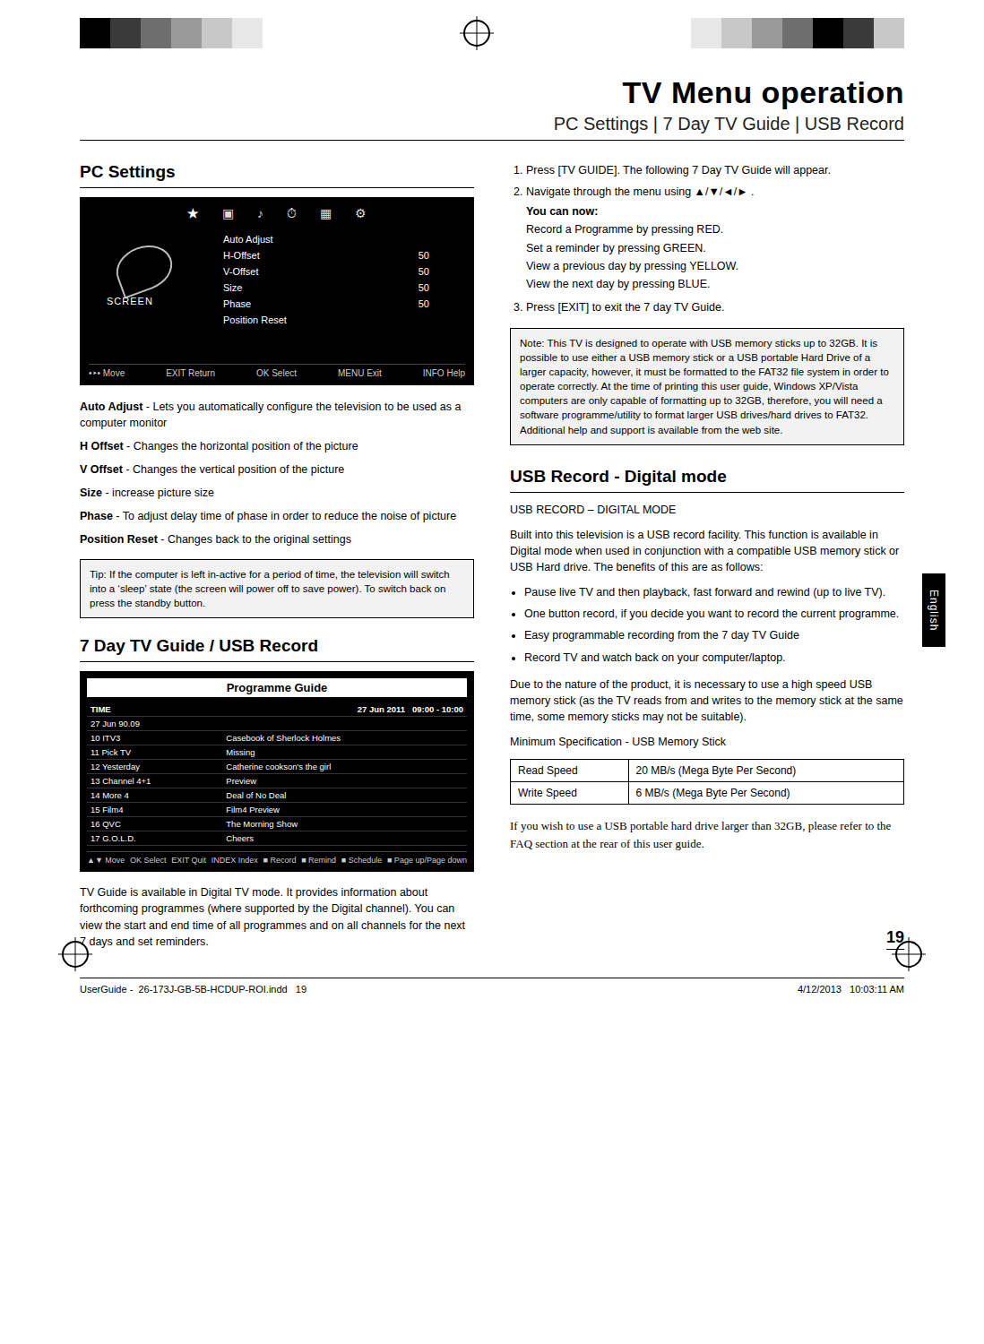TV Menu operation
PC Settings | 7 Day TV Guide | USB Record
PC Settings
★ ▣ ♪ ⏱ ▦ ⚙
SCREEN
Auto Adjust
H-Offset 50
V-Offset 50
Size 50
Phase 50
Position Reset
•‣• Move EXIT Return OK Select MENU Exit INFO Help
Auto Adjust
- Lets you automatically configure the television to be used as a computer monitor
H Offset
- Changes the horizontal position of the picture
V Offset
- Changes the vertical position of the picture
Size
- increase picture size
Phase
- To adjust delay time of phase in order to reduce the noise of picture
Position Reset
- Changes back to the original settings
Tip: If the computer is left in-active for a period of time, the television will switch into a ‘sleep’ state (the screen will power off to save power). To switch back on press the standby button.
7 Day TV Guide / USB Record
Programme Guide
| TIME | 27 Jun 2011 09:00 - 10:00 |
| --- | --- |
| 27 Jun 90.09 |
| 10 ITV3 | Casebook of Sherlock Holmes |
| 11 Pick TV | Missing |
| 12 Yesterday | Catherine cookson's the girl |
| 13 Channel 4+1 | Preview |
| 14 More 4 | Deal of No Deal |
| 15 Film4 | Film4 Preview |
| 16 QVC | The Morning Show |
| 17 G.O.L.D. | Cheers |
▲▼ Move OK Select EXIT Quit INDEX Index ■ Record ■ Remind ■ Schedule ■ Page up/Page down
TV Guide is available in Digital TV mode. It provides information about forthcoming programmes (where supported by the Digital channel). You can view the start and end time of all programmes and on all channels for the next 7 days and set reminders.
Press [TV GUIDE]. The following 7 Day TV Guide will appear.
Navigate through the menu using ▲/▼/◄/► .
You can now:
Record a Programme by pressing RED.
Set a reminder by pressing GREEN.
View a previous day by pressing YELLOW.
View the next day by pressing BLUE.
Press [EXIT] to exit the 7 day TV Guide.
Note: This TV is designed to operate with USB memory sticks up to 32GB. It is possible to use either a USB memory stick or a USB portable Hard Drive of a larger capacity, however, it must be formatted to the FAT32 file system in order to operate correctly. At the time of printing this user guide, Windows XP/Vista computers are only capable of formatting up to 32GB, therefore, you will need a software programme/utility to format larger USB drives/hard drives to FAT32. Additional help and support is available from the web site.
USB Record - Digital mode
USB RECORD – DIGITAL MODE
Built into this television is a USB record facility. This function is available in Digital mode when used in conjunction with a compatible USB memory stick or USB Hard drive. The benefits of this are as follows:
Pause live TV and then playback, fast forward and rewind (up to live TV).
One button record, if you decide you want to record the current programme.
Easy programmable recording from the 7 day TV Guide
Record TV and watch back on your computer/laptop.
Due to the nature of the product, it is necessary to use a high speed USB memory stick (as the TV reads from and writes to the memory stick at the same time, some memory sticks may not be suitable).
Minimum Specification - USB Memory Stick
| Read Speed | 20 MB/s (Mega Byte Per Second) |
| Write Speed | 6 MB/s (Mega Byte Per Second) |
If you wish to use a USB portable hard drive larger than 32GB, please refer to the FAQ section at the rear of this user guide.
English
19
UserGuide - 26-173J-GB-5B-HCDUP-ROI.indd 19 4/12/2013 10:03:11 AM